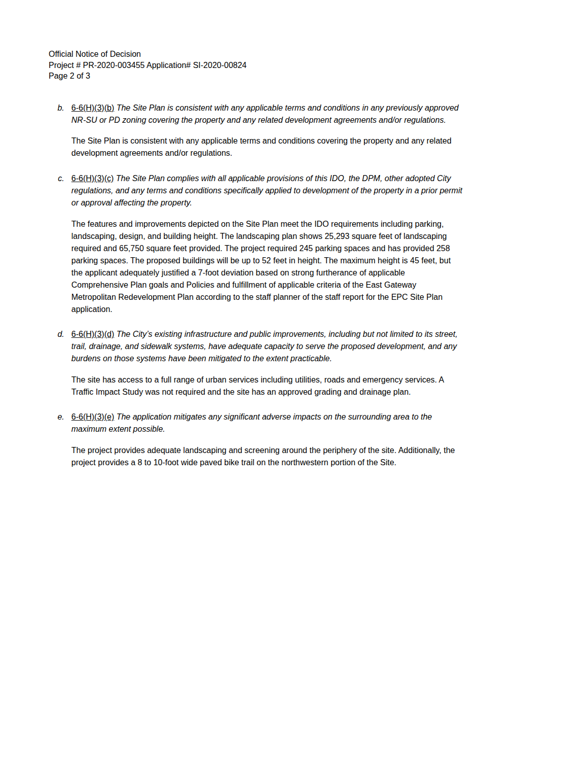Official Notice of Decision
Project # PR-2020-003455 Application# SI-2020-00824
Page 2 of 3
6-6(H)(3)(b) The Site Plan is consistent with any applicable terms and conditions in any previously approved NR-SU or PD zoning covering the property and any related development agreements and/or regulations.
The Site Plan is consistent with any applicable terms and conditions covering the property and any related development agreements and/or regulations.
6-6(H)(3)(c) The Site Plan complies with all applicable provisions of this IDO, the DPM, other adopted City regulations, and any terms and conditions specifically applied to development of the property in a prior permit or approval affecting the property.
The features and improvements depicted on the Site Plan meet the IDO requirements including parking, landscaping, design, and building height. The landscaping plan shows 25,293 square feet of landscaping required and 65,750 square feet provided. The project required 245 parking spaces and has provided 258 parking spaces. The proposed buildings will be up to 52 feet in height. The maximum height is 45 feet, but the applicant adequately justified a 7-foot deviation based on strong furtherance of applicable Comprehensive Plan goals and Policies and fulfillment of applicable criteria of the East Gateway Metropolitan Redevelopment Plan according to the staff planner of the staff report for the EPC Site Plan application.
6-6(H)(3)(d) The City’s existing infrastructure and public improvements, including but not limited to its street, trail, drainage, and sidewalk systems, have adequate capacity to serve the proposed development, and any burdens on those systems have been mitigated to the extent practicable.
The site has access to a full range of urban services including utilities, roads and emergency services. A Traffic Impact Study was not required and the site has an approved grading and drainage plan.
6-6(H)(3)(e) The application mitigates any significant adverse impacts on the surrounding area to the maximum extent possible.
The project provides adequate landscaping and screening around the periphery of the site. Additionally, the project provides a 8 to 10-foot wide paved bike trail on the northwestern portion of the Site.